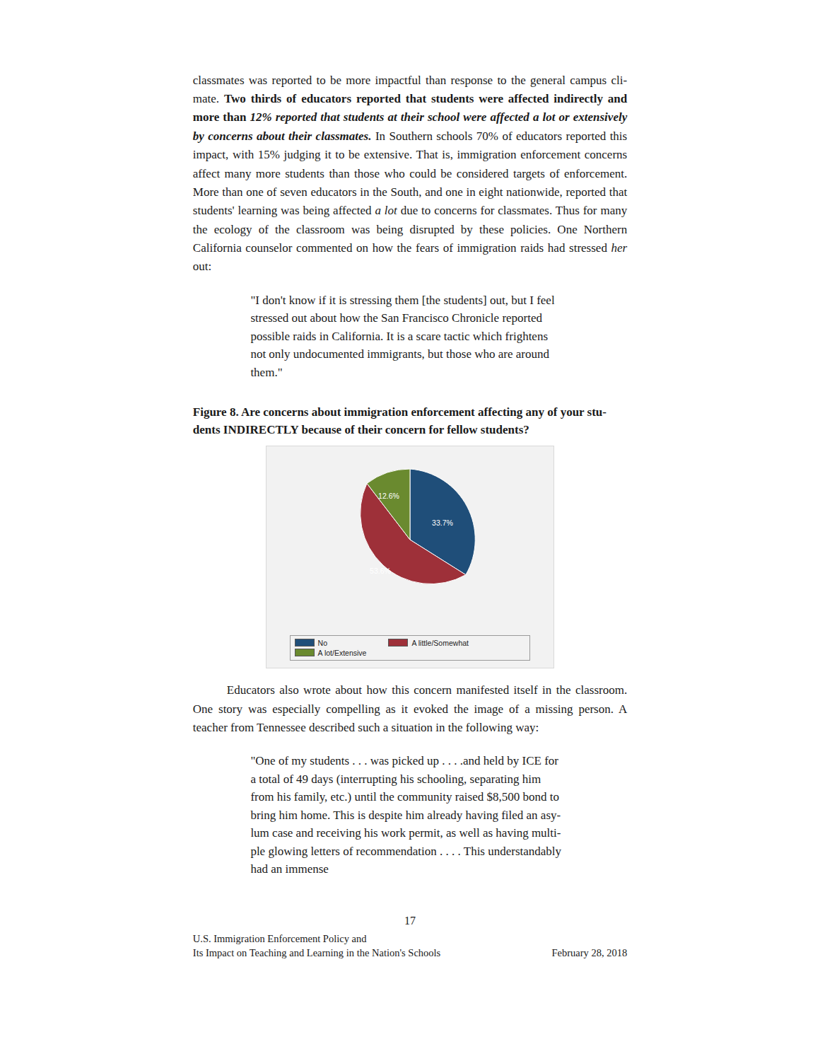classmates was reported to be more impactful than response to the general campus climate. Two thirds of educators reported that students were affected indirectly and more than 12% reported that students at their school were affected a lot or extensively by concerns about their classmates. In Southern schools 70% of educators reported this impact, with 15% judging it to be extensive. That is, immigration enforcement concerns affect many more students than those who could be considered targets of enforcement. More than one of seven educators in the South, and one in eight nationwide, reported that students' learning was being affected a lot due to concerns for classmates. Thus for many the ecology of the classroom was being disrupted by these policies. One Northern California counselor commented on how the fears of immigration raids had stressed her out:
"I don't know if it is stressing them [the students] out, but I feel stressed out about how the San Francisco Chronicle reported possible raids in California. It is a scare tactic which frightens not only undocumented immigrants, but those who are around them."
Figure 8. Are concerns about immigration enforcement affecting any of your students INDIRECTLY because of their concern for fellow students?
33.7% 53.6% 12.6%
No A little/Somewhat
A lot/Extensive
Educators also wrote about how this concern manifested itself in the classroom. One story was especially compelling as it evoked the image of a missing person. A teacher from Tennessee described such a situation in the following way:
"One of my students . . . was picked up . . . .and held by ICE for a total of 49 days (interrupting his schooling, separating him from his family, etc.) until the community raised $8,500 bond to bring him home. This is despite him already having filed an asylum case and receiving his work permit, as well as having multiple glowing letters of recommendation . . . . This understandably had an immense
17
U.S. Immigration Enforcement Policy and
Its Impact on Teaching and Learning in the Nation's Schools
February 28, 2018